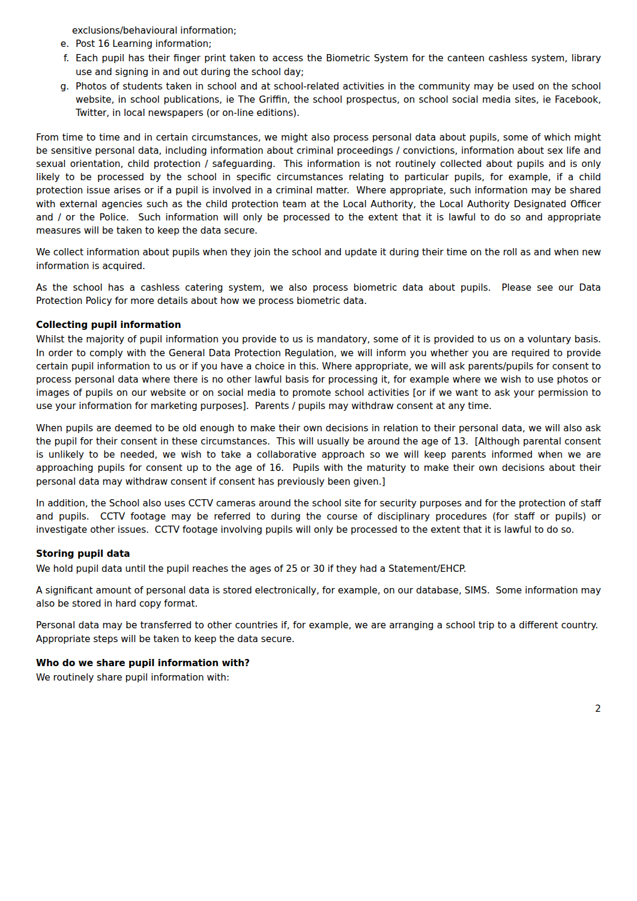exclusions/behavioural information;
Post 16 Learning information;
Each pupil has their finger print taken to access the Biometric System for the canteen cashless system, library use and signing in and out during the school day;
Photos of students taken in school and at school-related activities in the community may be used on the school website, in school publications, ie The Griffin, the school prospectus, on school social media sites, ie Facebook, Twitter, in local newspapers (or on-line editions).
From time to time and in certain circumstances, we might also process personal data about pupils, some of which might be sensitive personal data, including information about criminal proceedings / convictions, information about sex life and sexual orientation, child protection / safeguarding. This information is not routinely collected about pupils and is only likely to be processed by the school in specific circumstances relating to particular pupils, for example, if a child protection issue arises or if a pupil is involved in a criminal matter. Where appropriate, such information may be shared with external agencies such as the child protection team at the Local Authority, the Local Authority Designated Officer and / or the Police. Such information will only be processed to the extent that it is lawful to do so and appropriate measures will be taken to keep the data secure.
We collect information about pupils when they join the school and update it during their time on the roll as and when new information is acquired.
As the school has a cashless catering system, we also process biometric data about pupils. Please see our Data Protection Policy for more details about how we process biometric data.
Collecting pupil information
Whilst the majority of pupil information you provide to us is mandatory, some of it is provided to us on a voluntary basis. In order to comply with the General Data Protection Regulation, we will inform you whether you are required to provide certain pupil information to us or if you have a choice in this. Where appropriate, we will ask parents/pupils for consent to process personal data where there is no other lawful basis for processing it, for example where we wish to use photos or images of pupils on our website or on social media to promote school activities [or if we want to ask your permission to use your information for marketing purposes]. Parents / pupils may withdraw consent at any time.
When pupils are deemed to be old enough to make their own decisions in relation to their personal data, we will also ask the pupil for their consent in these circumstances. This will usually be around the age of 13. [Although parental consent is unlikely to be needed, we wish to take a collaborative approach so we will keep parents informed when we are approaching pupils for consent up to the age of 16. Pupils with the maturity to make their own decisions about their personal data may withdraw consent if consent has previously been given.]
In addition, the School also uses CCTV cameras around the school site for security purposes and for the protection of staff and pupils. CCTV footage may be referred to during the course of disciplinary procedures (for staff or pupils) or investigate other issues. CCTV footage involving pupils will only be processed to the extent that it is lawful to do so.
Storing pupil data
We hold pupil data until the pupil reaches the ages of 25 or 30 if they had a Statement/EHCP.
A significant amount of personal data is stored electronically, for example, on our database, SIMS. Some information may also be stored in hard copy format.
Personal data may be transferred to other countries if, for example, we are arranging a school trip to a different country. Appropriate steps will be taken to keep the data secure.
Who do we share pupil information with?
We routinely share pupil information with:
2